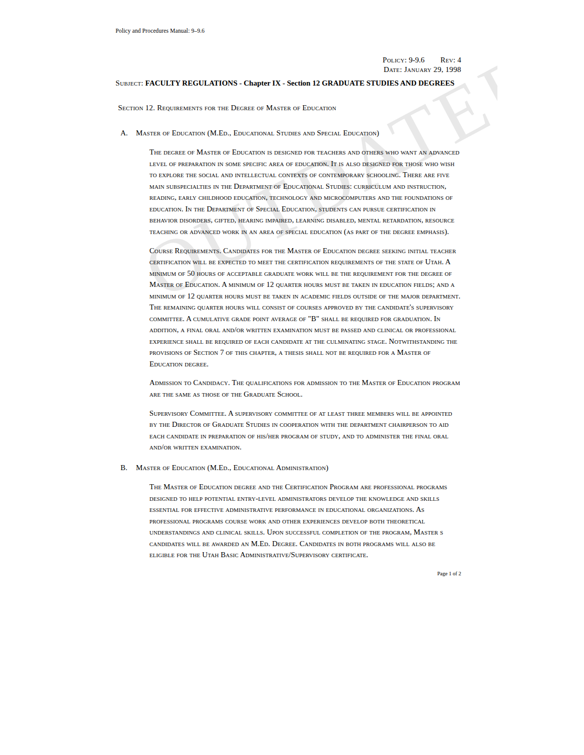OUTDATED
Policy and Procedures Manual: 9–9.6
Policy: 9-9.6 Rev: 4
Date: January 29, 1998
Subject: FACULTY REGULATIONS - Chapter IX - Section 12 GRADUATE STUDIES AND DEGREES
Section 12. Requirements for the Degree of Master of Education
A.
Master of Education (M.Ed., Educational Studies and Special Education)
The degree of Master of Education is designed for teachers and others who want an advanced level of preparation in some specific area of education. It is also designed for those who wish to explore the social and intellectual contexts of contemporary schooling. There are five main subspecialties in the Department of Educational Studies: curriculum and instruction, reading, early childhood education, technology and microcomputers and the foundations of education. In the Department of Special Education, students can pursue certification in behavior disorders, gifted, hearing impaired, learning disabled, mental retardation, resource teaching or advanced work in an area of special education (as part of the degree emphasis).
Course Requirements. Candidates for the Master of Education degree seeking initial teacher certification will be expected to meet the certification requirements of the state of Utah. A minimum of 50 hours of acceptable graduate work will be the requirement for the degree of Master of Education. A minimum of 12 quarter hours must be taken in education fields; and a minimum of 12 quarter hours must be taken in academic fields outside of the major department. The remaining quarter hours will consist of courses approved by the candidate's supervisory committee. A cumulative grade point average of "B" shall be required for graduation. In addition, a final oral and/or written examination must be passed and clinical or professional experience shall be required of each candidate at the culminating stage. Notwithstanding the provisions of Section 7 of this chapter, a thesis shall not be required for a Master of Education degree.
Admission to Candidacy. The qualifications for admission to the Master of Education program are the same as those of the Graduate School.
Supervisory Committee. A supervisory committee of at least three members will be appointed by the Director of Graduate Studies in cooperation with the department chairperson to aid each candidate in preparation of his/her program of study, and to administer the final oral and/or written examination.
B.
Master of Education (M.Ed., Educational Administration)
The Master of Education degree and the Certification Program are professional programs designed to help potential entry-level administrators develop the knowledge and skills essential for effective administrative performance in educational organizations. As professional programs course work and other experiences develop both theoretical understandings and clinical skills. Upon successful completion of the program, Master s candidates will be awarded an M.Ed. Degree. Candidates in both programs will also be eligible for the Utah Basic Administrative/Supervisory certificate.
Page 1 of 2